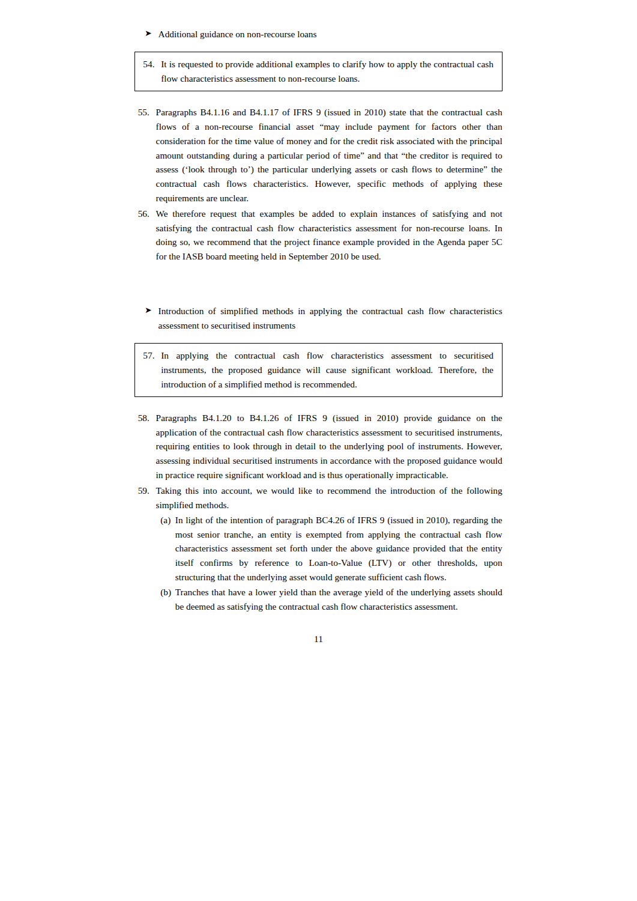Additional guidance on non-recourse loans
54. It is requested to provide additional examples to clarify how to apply the contractual cash flow characteristics assessment to non-recourse loans.
55. Paragraphs B4.1.16 and B4.1.17 of IFRS 9 (issued in 2010) state that the contractual cash flows of a non-recourse financial asset “may include payment for factors other than consideration for the time value of money and for the credit risk associated with the principal amount outstanding during a particular period of time” and that “the creditor is required to assess (‘look through to’) the particular underlying assets or cash flows to determine” the contractual cash flows characteristics. However, specific methods of applying these requirements are unclear.
56. We therefore request that examples be added to explain instances of satisfying and not satisfying the contractual cash flow characteristics assessment for non-recourse loans. In doing so, we recommend that the project finance example provided in the Agenda paper 5C for the IASB board meeting held in September 2010 be used.
Introduction of simplified methods in applying the contractual cash flow characteristics assessment to securitised instruments
57. In applying the contractual cash flow characteristics assessment to securitised instruments, the proposed guidance will cause significant workload. Therefore, the introduction of a simplified method is recommended.
58. Paragraphs B4.1.20 to B4.1.26 of IFRS 9 (issued in 2010) provide guidance on the application of the contractual cash flow characteristics assessment to securitised instruments, requiring entities to look through in detail to the underlying pool of instruments. However, assessing individual securitised instruments in accordance with the proposed guidance would in practice require significant workload and is thus operationally impracticable.
59. Taking this into account, we would like to recommend the introduction of the following simplified methods.
(a) In light of the intention of paragraph BC4.26 of IFRS 9 (issued in 2010), regarding the most senior tranche, an entity is exempted from applying the contractual cash flow characteristics assessment set forth under the above guidance provided that the entity itself confirms by reference to Loan-to-Value (LTV) or other thresholds, upon structuring that the underlying asset would generate sufficient cash flows.
(b) Tranches that have a lower yield than the average yield of the underlying assets should be deemed as satisfying the contractual cash flow characteristics assessment.
11